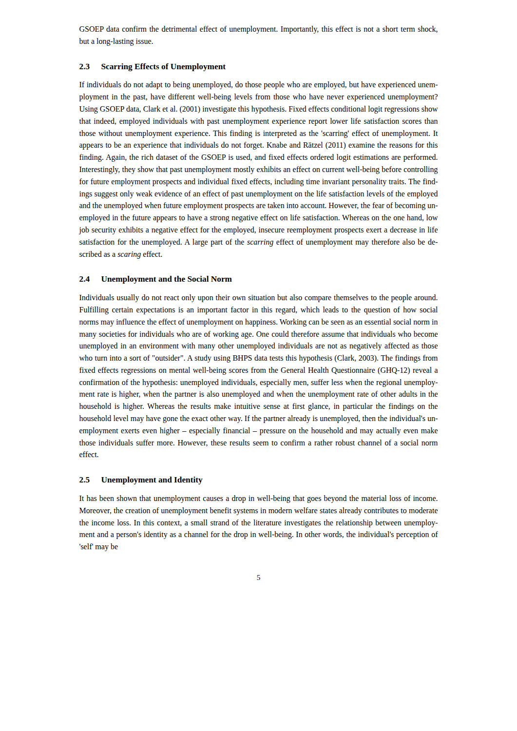GSOEP data confirm the detrimental effect of unemployment. Importantly, this effect is not a short term shock, but a long-lasting issue.
2.3 Scarring Effects of Unemployment
If individuals do not adapt to being unemployed, do those people who are employed, but have experienced unemployment in the past, have different well-being levels from those who have never experienced unemployment? Using GSOEP data, Clark et al. (2001) investigate this hypothesis. Fixed effects conditional logit regressions show that indeed, employed individuals with past unemployment experience report lower life satisfaction scores than those without unemployment experience. This finding is interpreted as the 'scarring' effect of unemployment. It appears to be an experience that individuals do not forget. Knabe and Rätzel (2011) examine the reasons for this finding. Again, the rich dataset of the GSOEP is used, and fixed effects ordered logit estimations are performed. Interestingly, they show that past unemployment mostly exhibits an effect on current well-being before controlling for future employment prospects and individual fixed effects, including time invariant personality traits. The findings suggest only weak evidence of an effect of past unemployment on the life satisfaction levels of the employed and the unemployed when future employment prospects are taken into account. However, the fear of becoming unemployed in the future appears to have a strong negative effect on life satisfaction. Whereas on the one hand, low job security exhibits a negative effect for the employed, insecure reemployment prospects exert a decrease in life satisfaction for the unemployed. A large part of the scarring effect of unemployment may therefore also be described as a scaring effect.
2.4 Unemployment and the Social Norm
Individuals usually do not react only upon their own situation but also compare themselves to the people around. Fulfilling certain expectations is an important factor in this regard, which leads to the question of how social norms may influence the effect of unemployment on happiness. Working can be seen as an essential social norm in many societies for individuals who are of working age. One could therefore assume that individuals who become unemployed in an environment with many other unemployed individuals are not as negatively affected as those who turn into a sort of "outsider". A study using BHPS data tests this hypothesis (Clark, 2003). The findings from fixed effects regressions on mental well-being scores from the General Health Questionnaire (GHQ-12) reveal a confirmation of the hypothesis: unemployed individuals, especially men, suffer less when the regional unemployment rate is higher, when the partner is also unemployed and when the unemployment rate of other adults in the household is higher. Whereas the results make intuitive sense at first glance, in particular the findings on the household level may have gone the exact other way. If the partner already is unemployed, then the individual's unemployment exerts even higher – especially financial – pressure on the household and may actually even make those individuals suffer more. However, these results seem to confirm a rather robust channel of a social norm effect.
2.5 Unemployment and Identity
It has been shown that unemployment causes a drop in well-being that goes beyond the material loss of income. Moreover, the creation of unemployment benefit systems in modern welfare states already contributes to moderate the income loss. In this context, a small strand of the literature investigates the relationship between unemployment and a person's identity as a channel for the drop in well-being. In other words, the individual's perception of 'self' may be
5